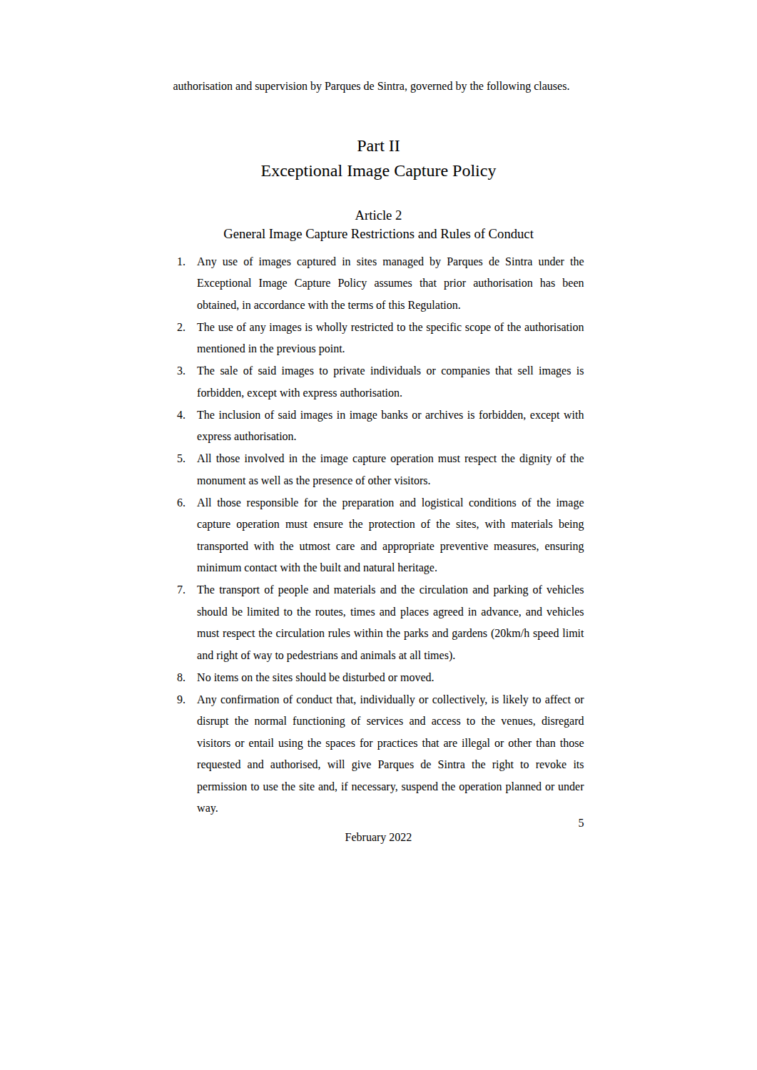authorisation and supervision by Parques de Sintra, governed by the following clauses.
Part II
Exceptional Image Capture Policy
Article 2
General Image Capture Restrictions and Rules of Conduct
Any use of images captured in sites managed by Parques de Sintra under the Exceptional Image Capture Policy assumes that prior authorisation has been obtained, in accordance with the terms of this Regulation.
The use of any images is wholly restricted to the specific scope of the authorisation mentioned in the previous point.
The sale of said images to private individuals or companies that sell images is forbidden, except with express authorisation.
The inclusion of said images in image banks or archives is forbidden, except with express authorisation.
All those involved in the image capture operation must respect the dignity of the monument as well as the presence of other visitors.
All those responsible for the preparation and logistical conditions of the image capture operation must ensure the protection of the sites, with materials being transported with the utmost care and appropriate preventive measures, ensuring minimum contact with the built and natural heritage.
The transport of people and materials and the circulation and parking of vehicles should be limited to the routes, times and places agreed in advance, and vehicles must respect the circulation rules within the parks and gardens (20km/h speed limit and right of way to pedestrians and animals at all times).
No items on the sites should be disturbed or moved.
Any confirmation of conduct that, individually or collectively, is likely to affect or disrupt the normal functioning of services and access to the venues, disregard visitors or entail using the spaces for practices that are illegal or other than those requested and authorised, will give Parques de Sintra the right to revoke its permission to use the site and, if necessary, suspend the operation planned or under way.
5
February 2022